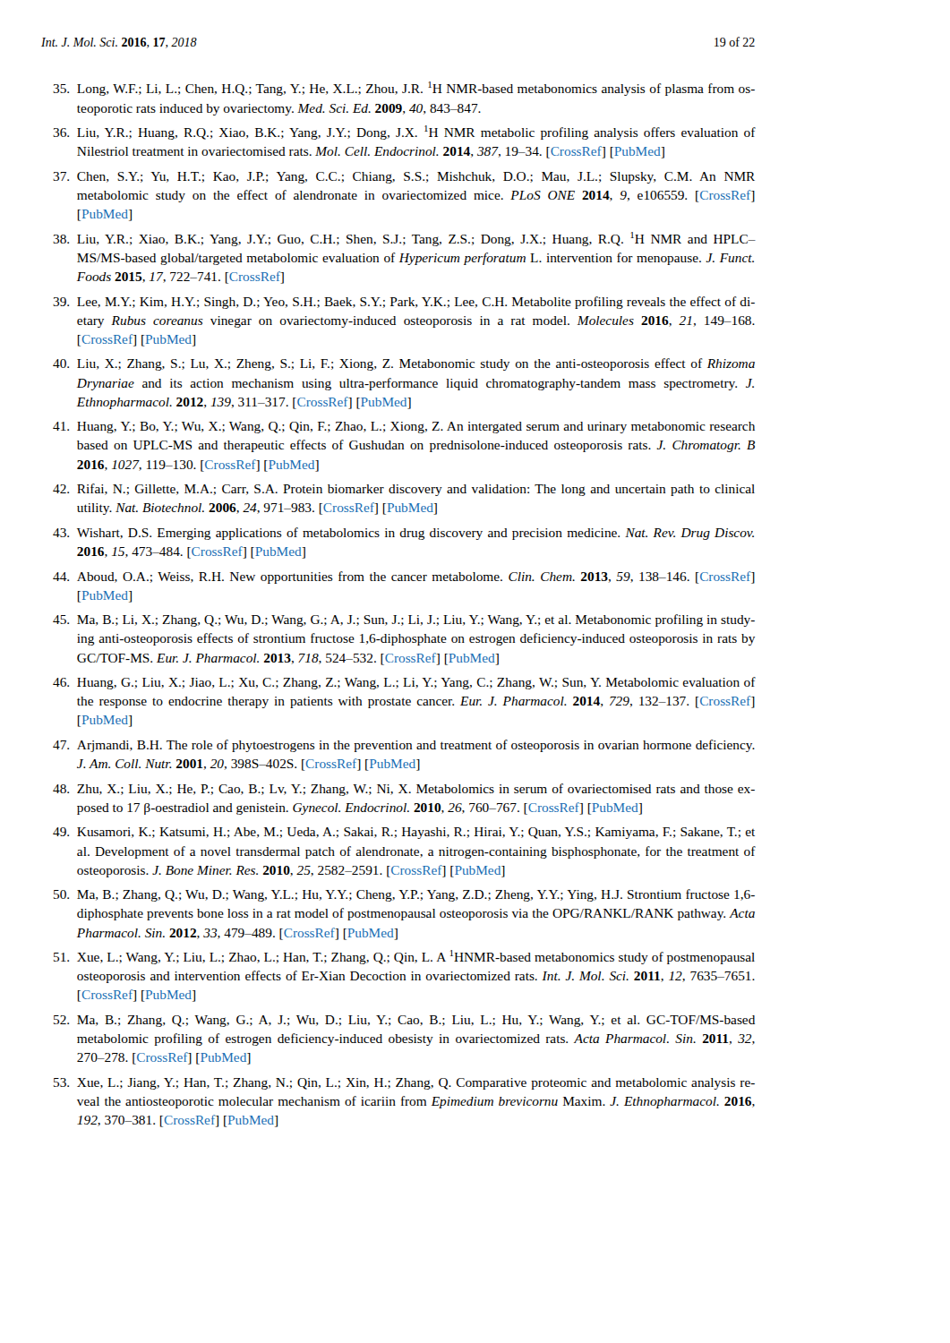Int. J. Mol. Sci. 2016, 17, 2018
19 of 22
Long, W.F.; Li, L.; Chen, H.Q.; Tang, Y.; He, X.L.; Zhou, J.R. 1H NMR-based metabonomics analysis of plasma from osteoporotic rats induced by ovariectomy. Med. Sci. Ed. 2009, 40, 843–847.
Liu, Y.R.; Huang, R.Q.; Xiao, B.K.; Yang, J.Y.; Dong, J.X. 1H NMR metabolic profiling analysis offers evaluation of Nilestriol treatment in ovariectomised rats. Mol. Cell. Endocrinol. 2014, 387, 19–34. [CrossRef] [PubMed]
Chen, S.Y.; Yu, H.T.; Kao, J.P.; Yang, C.C.; Chiang, S.S.; Mishchuk, D.O.; Mau, J.L.; Slupsky, C.M. An NMR metabolomic study on the effect of alendronate in ovariectomized mice. PLoS ONE 2014, 9, e106559. [CrossRef] [PubMed]
Liu, Y.R.; Xiao, B.K.; Yang, J.Y.; Guo, C.H.; Shen, S.J.; Tang, Z.S.; Dong, J.X.; Huang, R.Q. 1H NMR and HPLC–MS/MS-based global/targeted metabolomic evaluation of Hypericum perforatum L. intervention for menopause. J. Funct. Foods 2015, 17, 722–741. [CrossRef]
Lee, M.Y.; Kim, H.Y.; Singh, D.; Yeo, S.H.; Baek, S.Y.; Park, Y.K.; Lee, C.H. Metabolite profiling reveals the effect of dietary Rubus coreanus vinegar on ovariectomy-induced osteoporosis in a rat model. Molecules 2016, 21, 149–168. [CrossRef] [PubMed]
Liu, X.; Zhang, S.; Lu, X.; Zheng, S.; Li, F.; Xiong, Z. Metabonomic study on the anti-osteoporosis effect of Rhizoma Drynariae and its action mechanism using ultra-performance liquid chromatography-tandem mass spectrometry. J. Ethnopharmacol. 2012, 139, 311–317. [CrossRef] [PubMed]
Huang, Y.; Bo, Y.; Wu, X.; Wang, Q.; Qin, F.; Zhao, L.; Xiong, Z. An intergated serum and urinary metabonomic research based on UPLC-MS and therapeutic effects of Gushudan on prednisolone-induced osteoporosis rats. J. Chromatogr. B 2016, 1027, 119–130. [CrossRef] [PubMed]
Rifai, N.; Gillette, M.A.; Carr, S.A. Protein biomarker discovery and validation: The long and uncertain path to clinical utility. Nat. Biotechnol. 2006, 24, 971–983. [CrossRef] [PubMed]
Wishart, D.S. Emerging applications of metabolomics in drug discovery and precision medicine. Nat. Rev. Drug Discov. 2016, 15, 473–484. [CrossRef] [PubMed]
Aboud, O.A.; Weiss, R.H. New opportunities from the cancer metabolome. Clin. Chem. 2013, 59, 138–146. [CrossRef] [PubMed]
Ma, B.; Li, X.; Zhang, Q.; Wu, D.; Wang, G.; A, J.; Sun, J.; Li, J.; Liu, Y.; Wang, Y.; et al. Metabonomic profiling in studying anti-osteoporosis effects of strontium fructose 1,6-diphosphate on estrogen deficiency-induced osteoporosis in rats by GC/TOF-MS. Eur. J. Pharmacol. 2013, 718, 524–532. [CrossRef] [PubMed]
Huang, G.; Liu, X.; Jiao, L.; Xu, C.; Zhang, Z.; Wang, L.; Li, Y.; Yang, C.; Zhang, W.; Sun, Y. Metabolomic evaluation of the response to endocrine therapy in patients with prostate cancer. Eur. J. Pharmacol. 2014, 729, 132–137. [CrossRef] [PubMed]
Arjmandi, B.H. The role of phytoestrogens in the prevention and treatment of osteoporosis in ovarian hormone deficiency. J. Am. Coll. Nutr. 2001, 20, 398S–402S. [CrossRef] [PubMed]
Zhu, X.; Liu, X.; He, P.; Cao, B.; Lv, Y.; Zhang, W.; Ni, X. Metabolomics in serum of ovariectomised rats and those exposed to 17 β-oestradiol and genistein. Gynecol. Endocrinol. 2010, 26, 760–767. [CrossRef] [PubMed]
Kusamori, K.; Katsumi, H.; Abe, M.; Ueda, A.; Sakai, R.; Hayashi, R.; Hirai, Y.; Quan, Y.S.; Kamiyama, F.; Sakane, T.; et al. Development of a novel transdermal patch of alendronate, a nitrogen-containing bisphosphonate, for the treatment of osteoporosis. J. Bone Miner. Res. 2010, 25, 2582–2591. [CrossRef] [PubMed]
Ma, B.; Zhang, Q.; Wu, D.; Wang, Y.L.; Hu, Y.Y.; Cheng, Y.P.; Yang, Z.D.; Zheng, Y.Y.; Ying, H.J. Strontium fructose 1,6-diphosphate prevents bone loss in a rat model of postmenopausal osteoporosis via the OPG/RANKL/RANK pathway. Acta Pharmacol. Sin. 2012, 33, 479–489. [CrossRef] [PubMed]
Xue, L.; Wang, Y.; Liu, L.; Zhao, L.; Han, T.; Zhang, Q.; Qin, L. A 1HNMR-based metabonomics study of postmenopausal osteoporosis and intervention effects of Er-Xian Decoction in ovariectomized rats. Int. J. Mol. Sci. 2011, 12, 7635–7651. [CrossRef] [PubMed]
Ma, B.; Zhang, Q.; Wang, G.; A, J.; Wu, D.; Liu, Y.; Cao, B.; Liu, L.; Hu, Y.; Wang, Y.; et al. GC-TOF/MS-based metabolomic profiling of estrogen deficiency-induced obesisty in ovariectomized rats. Acta Pharmacol. Sin. 2011, 32, 270–278. [CrossRef] [PubMed]
Xue, L.; Jiang, Y.; Han, T.; Zhang, N.; Qin, L.; Xin, H.; Zhang, Q. Comparative proteomic and metabolomic analysis reveal the antiosteoporotic molecular mechanism of icariin from Epimedium brevicornu Maxim. J. Ethnopharmacol. 2016, 192, 370–381. [CrossRef] [PubMed]